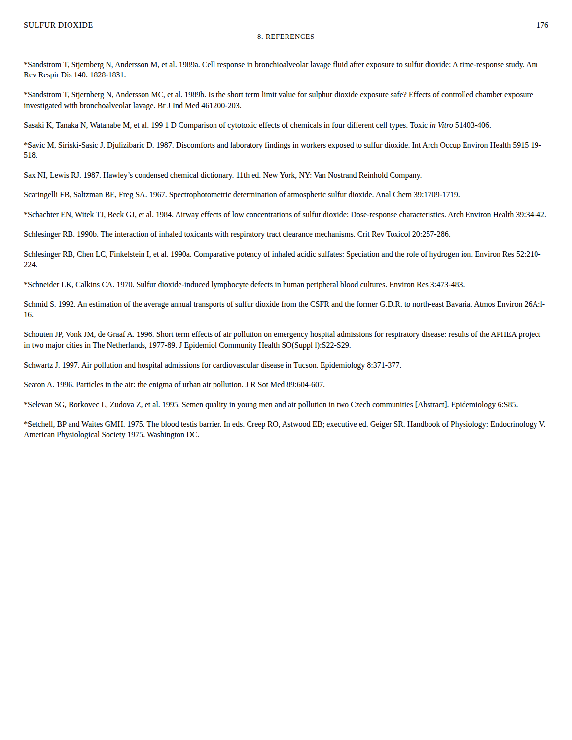SULFUR DIOXIDE
176
8. REFERENCES
*Sandstrom T, Stjemberg N, Andersson M, et al. 1989a. Cell response in bronchioalveolar lavage fluid after exposure to sulfur dioxide: A time-response study. Am Rev Respir Dis 140: 1828-1831.
*Sandstrom T, Stjernberg N, Andersson MC, et al. 1989b. Is the short term limit value for sulphur dioxide exposure safe? Effects of controlled chamber exposure investigated with bronchoalveolar lavage. Br J Ind Med 461200-203.
Sasaki K, Tanaka N, Watanabe M, et al. 199 1 D Comparison of cytotoxic effects of chemicals in four different cell types. Toxic in Vitro 51403-406.
*Savic M, Siriski-Sasic J, Djulizibaric D. 1987. Discomforts and laboratory findings in workers exposed to sulfur dioxide. Int Arch Occup Environ Health 5915 19-518.
Sax NI, Lewis RJ. 1987. Hawley’s condensed chemical dictionary. 11th ed. New York, NY: Van Nostrand Reinhold Company.
Scaringelli FB, Saltzman BE, Freg SA. 1967. Spectrophotometric determination of atmospheric sulfur dioxide. Anal Chem 39:1709-1719.
*Schachter EN, Witek TJ, Beck GJ, et al. 1984. Airway effects of low concentrations of sulfur dioxide: Dose-response characteristics. Arch Environ Health 39:34-42.
Schlesinger RB. 1990b. The interaction of inhaled toxicants with respiratory tract clearance mechanisms. Crit Rev Toxicol 20:257-286.
Schlesinger RB, Chen LC, Finkelstein I, et al. 1990a. Comparative potency of inhaled acidic sulfates: Speciation and the role of hydrogen ion. Environ Res 52:210-224.
*Schneider LK, Calkins CA. 1970. Sulfur dioxide-induced lymphocyte defects in human peripheral blood cultures. Environ Res 3:473-483.
Schmid S. 1992. An estimation of the average annual transports of sulfur dioxide from the CSFR and the former G.D.R. to north-east Bavaria. Atmos Environ 26A:l-16.
Schouten JP, Vonk JM, de Graaf A. 1996. Short term effects of air pollution on emergency hospital admissions for respiratory disease: results of the APHEA project in two major cities in The Netherlands, 1977-89. J Epidemiol Community Health SO(Suppl l):S22-S29.
Schwartz J. 1997. Air pollution and hospital admissions for cardiovascular disease in Tucson. Epidemiology 8:371-377.
Seaton A. 1996. Particles in the air: the enigma of urban air pollution. J R Sot Med 89:604-607.
*Selevan SG, Borkovec L, Zudova Z, et al. 1995. Semen quality in young men and air pollution in two Czech communities [Abstract]. Epidemiology 6:S85.
*Setchell, BP and Waites GMH. 1975. The blood testis barrier. In eds. Creep RO, Astwood EB; executive ed. Geiger SR. Handbook of Physiology: Endocrinology V. American Physiological Society 1975. Washington DC.